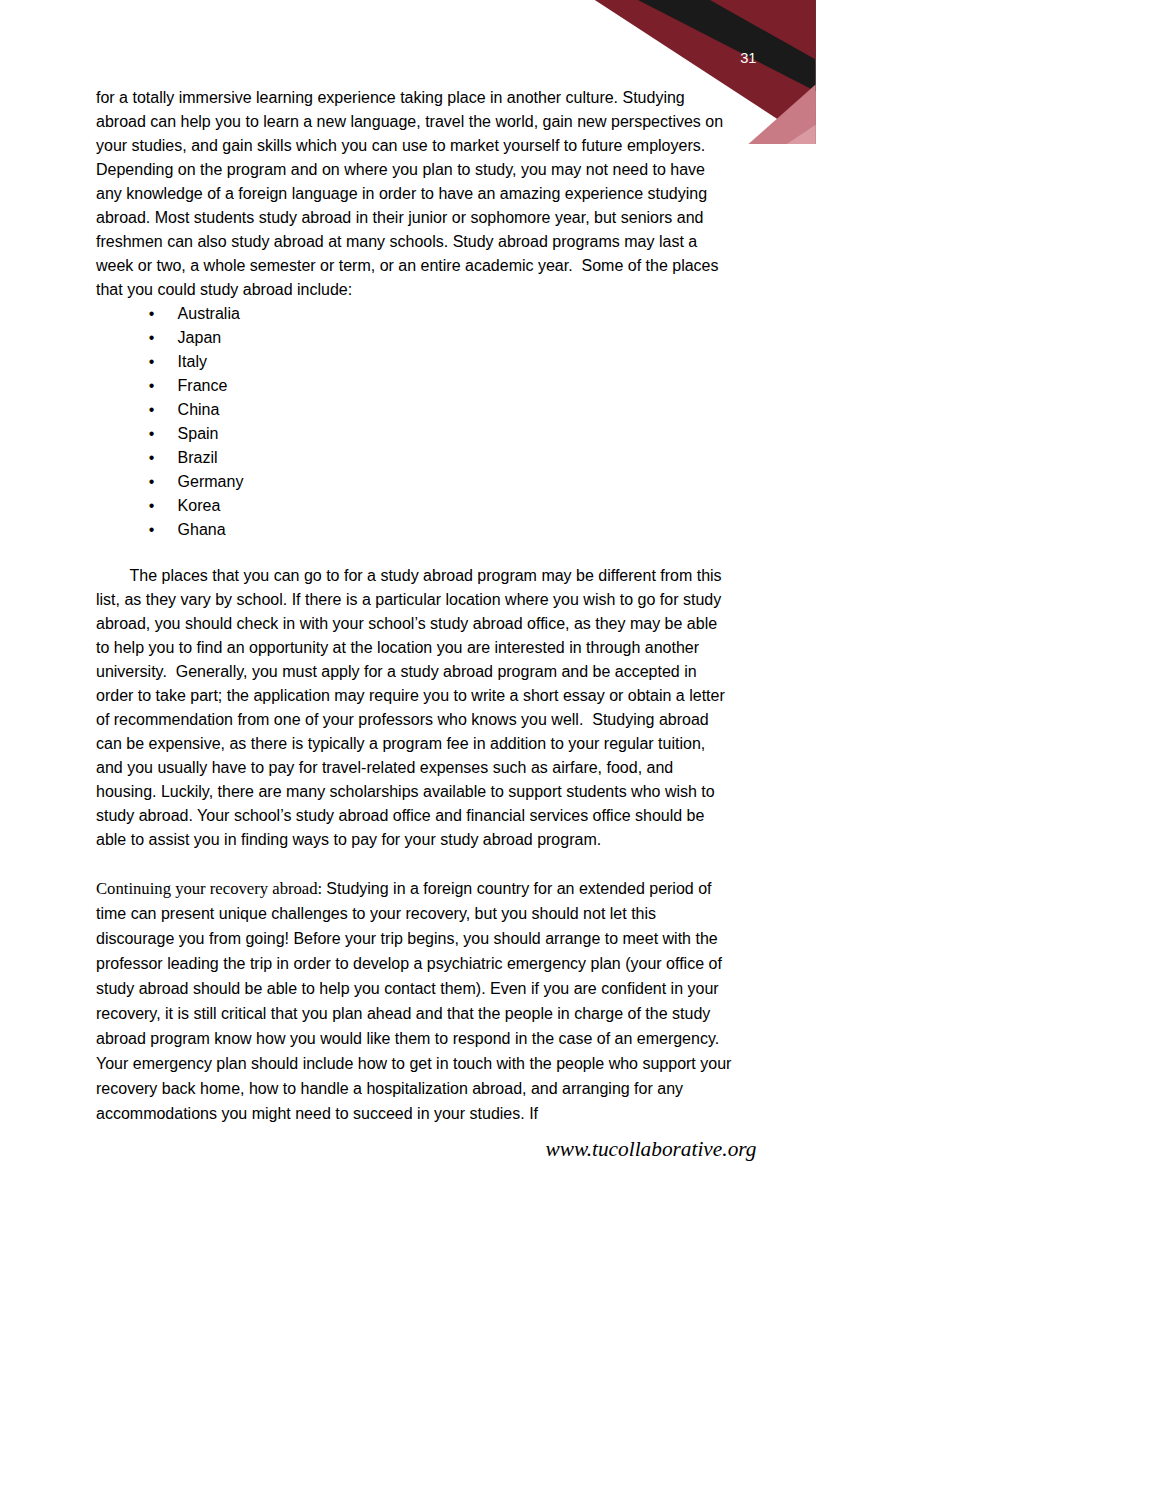31
for a totally immersive learning experience taking place in another culture. Studying abroad can help you to learn a new language, travel the world, gain new perspectives on your studies, and gain skills which you can use to market yourself to future employers. Depending on the program and on where you plan to study, you may not need to have any knowledge of a foreign language in order to have an amazing experience studying abroad. Most students study abroad in their junior or sophomore year, but seniors and freshmen can also study abroad at many schools. Study abroad programs may last a week or two, a whole semester or term, or an entire academic year. Some of the places that you could study abroad include:
Australia
Japan
Italy
France
China
Spain
Brazil
Germany
Korea
Ghana
The places that you can go to for a study abroad program may be different from this list, as they vary by school. If there is a particular location where you wish to go for study abroad, you should check in with your school’s study abroad office, as they may be able to help you to find an opportunity at the location you are interested in through another university. Generally, you must apply for a study abroad program and be accepted in order to take part; the application may require you to write a short essay or obtain a letter of recommendation from one of your professors who knows you well. Studying abroad can be expensive, as there is typically a program fee in addition to your regular tuition, and you usually have to pay for travel-related expenses such as airfare, food, and housing. Luckily, there are many scholarships available to support students who wish to study abroad. Your school’s study abroad office and financial services office should be able to assist you in finding ways to pay for your study abroad program.
Continuing your recovery abroad: Studying in a foreign country for an extended period of time can present unique challenges to your recovery, but you should not let this discourage you from going! Before your trip begins, you should arrange to meet with the professor leading the trip in order to develop a psychiatric emergency plan (your office of study abroad should be able to help you contact them). Even if you are confident in your recovery, it is still critical that you plan ahead and that the people in charge of the study abroad program know how you would like them to respond in the case of an emergency. Your emergency plan should include how to get in touch with the people who support your recovery back home, how to handle a hospitalization abroad, and arranging for any accommodations you might need to succeed in your studies. If
www.tucollaborative.org